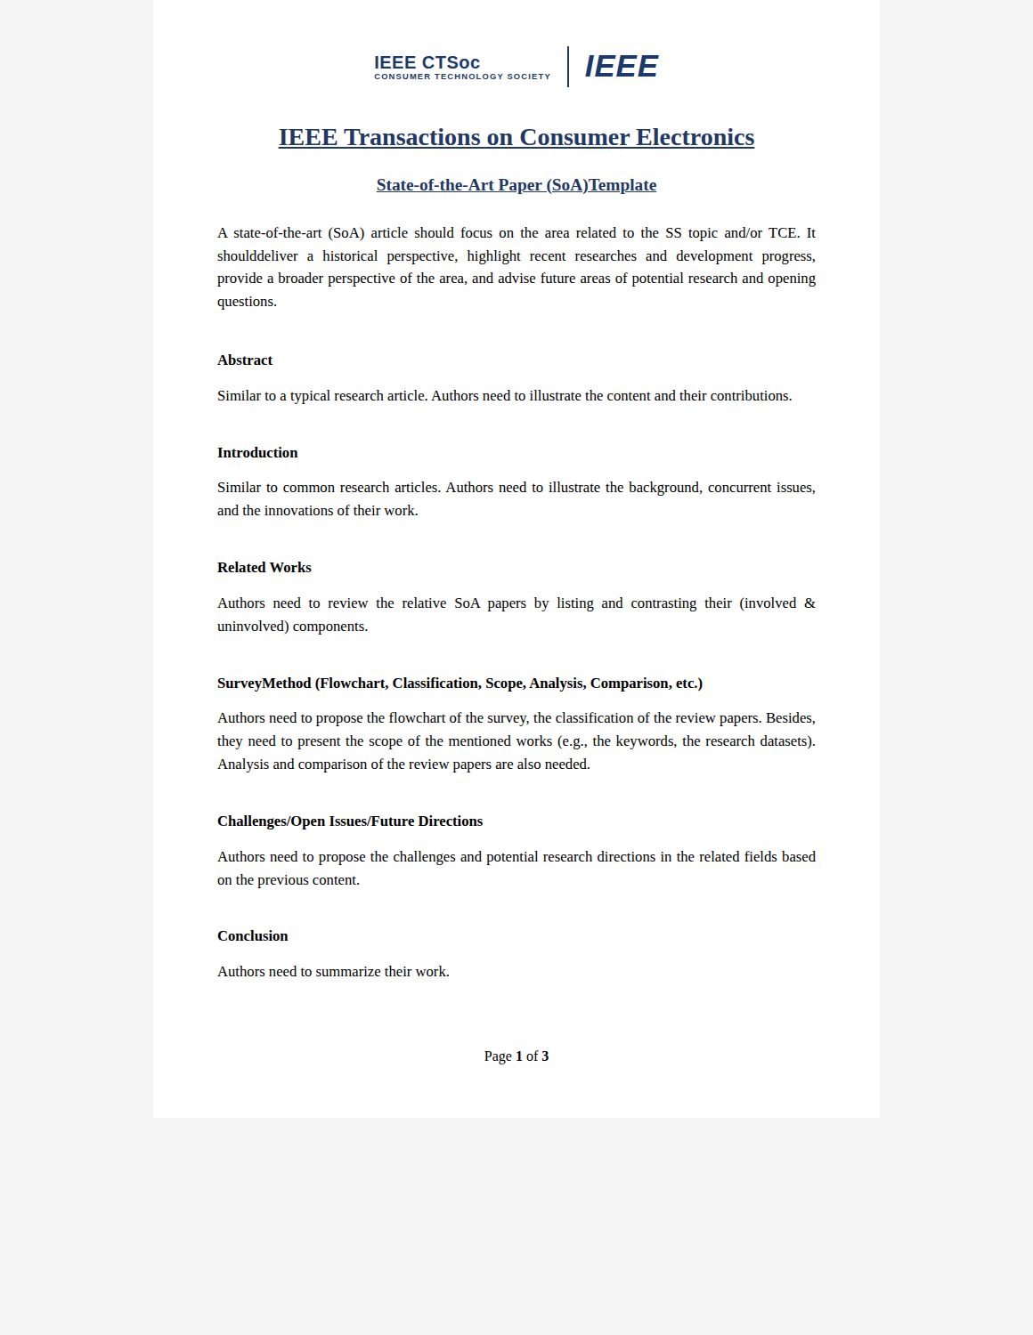IEEE CTSocCONSUMER TECHNOLOGY SOCIETY IEEE
IEEE Transactions on Consumer Electronics
State-of-the-Art Paper (SoA)Template
A state-of-the-art (SoA) article should focus on the area related to the SS topic and/or TCE. It shoulddeliver a historical perspective, highlight recent researches and development progress, provide a broader perspective of the area, and advise future areas of potential research and opening questions.
Abstract
Similar to a typical research article. Authors need to illustrate the content and their contributions.
Introduction
Similar to common research articles. Authors need to illustrate the background, concurrent issues, and the innovations of their work.
Related Works
Authors need to review the relative SoA papers by listing and contrasting their (involved & uninvolved) components.
SurveyMethod (Flowchart, Classification, Scope, Analysis, Comparison, etc.)
Authors need to propose the flowchart of the survey, the classification of the review papers. Besides, they need to present the scope of the mentioned works (e.g., the keywords, the research datasets). Analysis and comparison of the review papers are also needed.
Challenges/Open Issues/Future Directions
Authors need to propose the challenges and potential research directions in the related fields based on the previous content.
Conclusion
Authors need to summarize their work.
Page 1 of 3